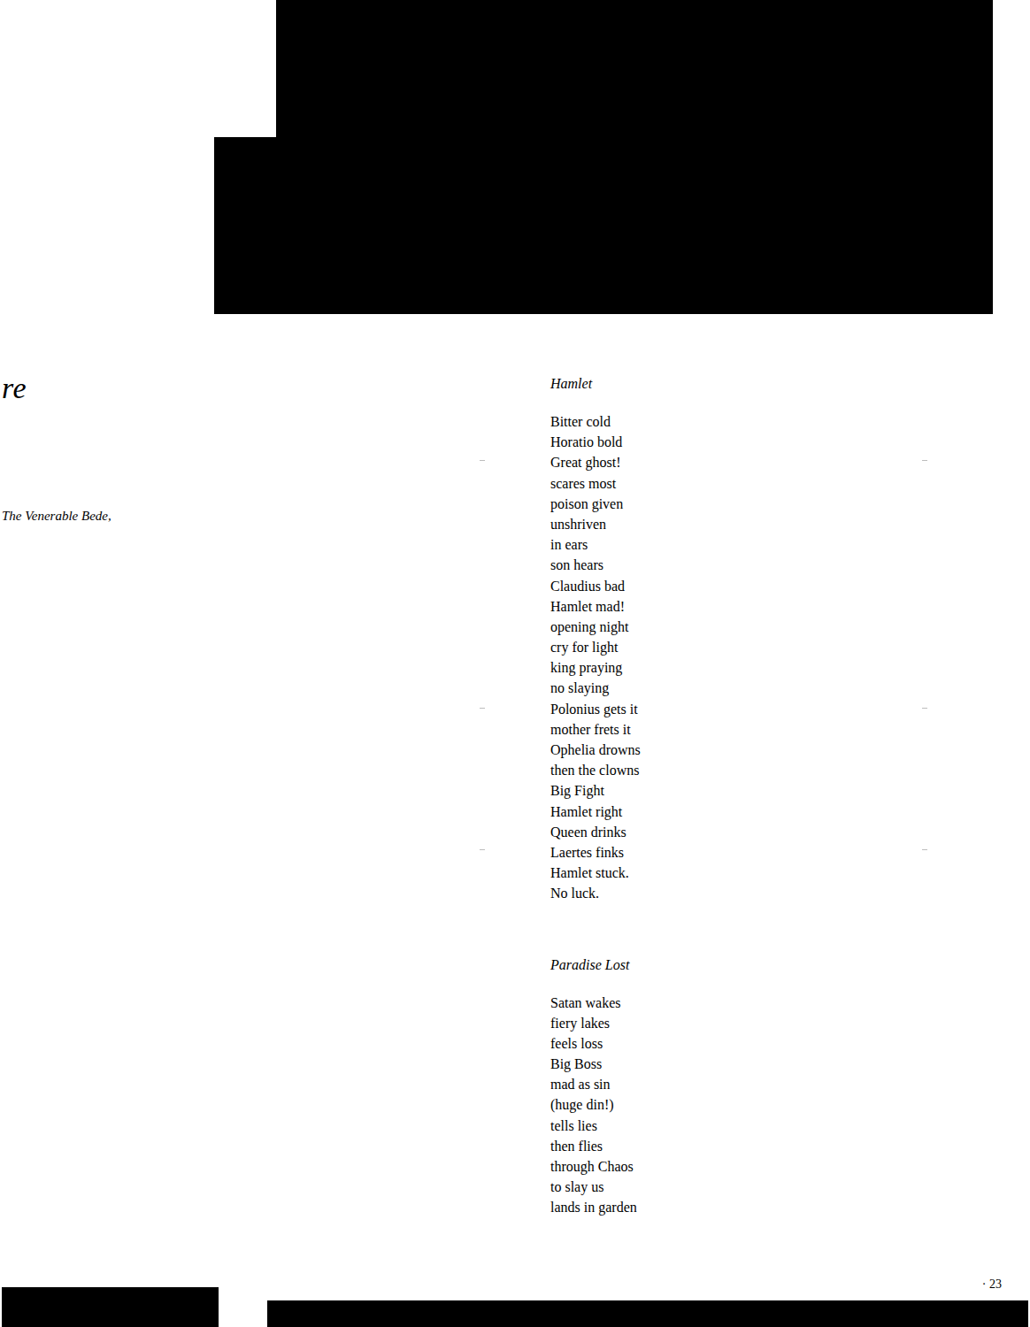re
The Venerable Bede,
Hamlet
Bitter cold
Horatio bold
Great ghost!
scares most
poison given
unshriven
in ears
son hears
Claudius bad
Hamlet mad!
opening night
cry for light
king praying
no slaying
Polonius gets it
mother frets it
Ophelia drowns
then the clowns
Big Fight
Hamlet right
Queen drinks
Laertes finks
Hamlet stuck.
No luck.
Paradise Lost
Satan wakes
fiery lakes
feels loss
Big Boss
mad as sin
(huge din!)
tells lies
then flies
through Chaos
to slay us
lands in garden
· 23